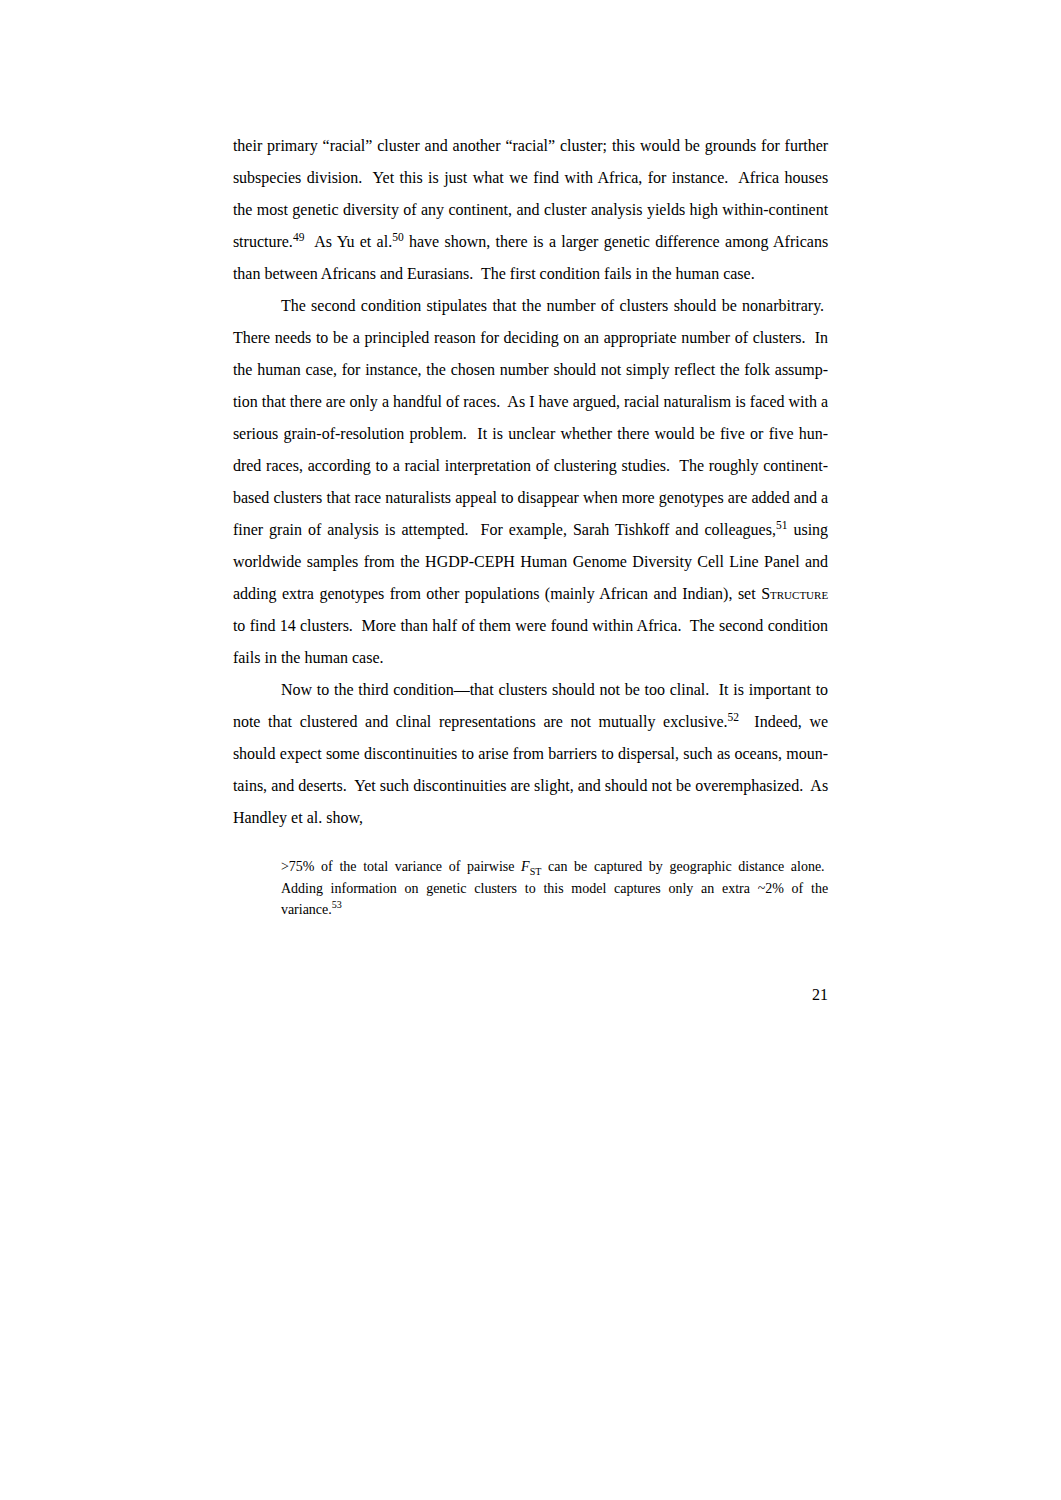their primary “racial” cluster and another “racial” cluster; this would be grounds for further subspecies division. Yet this is just what we find with Africa, for instance. Africa houses the most genetic diversity of any continent, and cluster analysis yields high within-continent structure.49 As Yu et al.50 have shown, there is a larger genetic difference among Africans than between Africans and Eurasians. The first condition fails in the human case.
The second condition stipulates that the number of clusters should be nonarbitrary. There needs to be a principled reason for deciding on an appropriate number of clusters. In the human case, for instance, the chosen number should not simply reflect the folk assumption that there are only a handful of races. As I have argued, racial naturalism is faced with a serious grain-of-resolution problem. It is unclear whether there would be five or five hundred races, according to a racial interpretation of clustering studies. The roughly continent-based clusters that race naturalists appeal to disappear when more genotypes are added and a finer grain of analysis is attempted. For example, Sarah Tishkoff and colleagues,51 using worldwide samples from the HGDP-CEPH Human Genome Diversity Cell Line Panel and adding extra genotypes from other populations (mainly African and Indian), set Structure to find 14 clusters. More than half of them were found within Africa. The second condition fails in the human case.
Now to the third condition—that clusters should not be too clinal. It is important to note that clustered and clinal representations are not mutually exclusive.52 Indeed, we should expect some discontinuities to arise from barriers to dispersal, such as oceans, mountains, and deserts. Yet such discontinuities are slight, and should not be overemphasized. As Handley et al. show,
>75% of the total variance of pairwise FST can be captured by geographic distance alone. Adding information on genetic clusters to this model captures only an extra ~2% of the variance.53
21